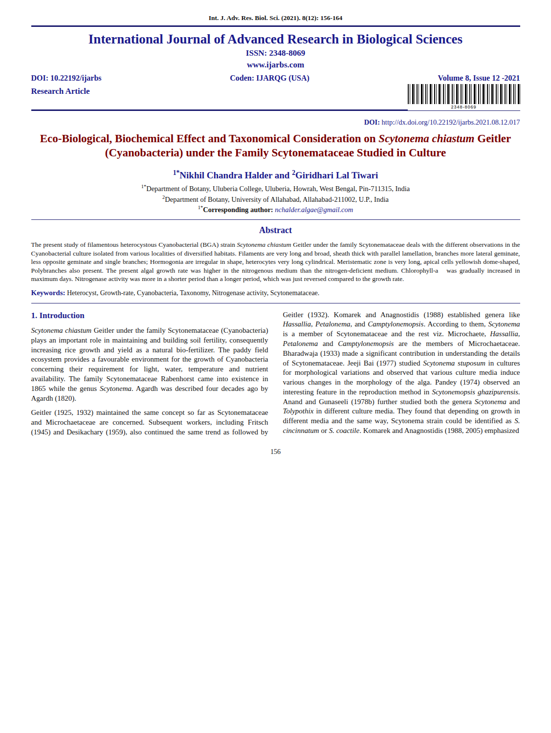Int. J. Adv. Res. Biol. Sci. (2021). 8(12): 156-164
International Journal of Advanced Research in Biological Sciences
ISSN: 2348-8069
www.ijarbs.com
DOI: 10.22192/ijarbs Coden: IJARQG (USA) Volume 8, Issue 12 -2021
Research Article
DOI: http://dx.doi.org/10.22192/ijarbs.2021.08.12.017
Eco-Biological, Biochemical Effect and Taxonomical Consideration on Scytonema chiastum Geitler (Cyanobacteria) under the Family Scytonemataceae Studied in Culture
1*Nikhil Chandra Halder and 2Giridhari Lal Tiwari
1*Department of Botany, Uluberia College, Uluberia, Howrah, West Bengal, Pin-711315, India
2Department of Botany, University of Allahabad, Allahabad-211002, U.P., India
1*Corresponding author: nchalder.algae@gmail.com
Abstract
The present study of filamentous heterocystous Cyanobacterial (BGA) strain Scytonema chiastum Geitler under the family Scytonemataceae deals with the different observations in the Cyanobacterial culture isolated from various localities of diversified habitats. Filaments are very long and broad, sheath thick with parallel lamellation, branches more lateral geminate, less opposite geminate and single branches; Hormogonia are irregular in shape, heterocytes very long cylindrical. Meristematic zone is very long, apical cells yellowish dome-shaped, Polybranches also present. The present algal growth rate was higher in the nitrogenous medium than the nitrogen-deficient medium. Chlorophyll-a was gradually increased in maximum days. Nitrogenase activity was more in a shorter period than a longer period, which was just reversed compared to the growth rate.
Keywords: Heterocyst, Growth-rate, Cyanobacteria, Taxonomy, Nitrogenase activity, Scytonemataceae.
1. Introduction
Scytonema chiastum Geitler under the family Scytonemataceae (Cyanobacteria) plays an important role in maintaining and building soil fertility, consequently increasing rice growth and yield as a natural bio-fertilizer. The paddy field ecosystem provides a favourable environment for the growth of Cyanobacteria concerning their requirement for light, water, temperature and nutrient availability. The family Scytonemataceae Rabenhorst came into existence in 1865 while the genus Scytonema. Agardh was described four decades ago by Agardh (1820).
Geitler (1925, 1932) maintained the same concept so far as Scytonemataceae and Microchaetaceae are concerned. Subsequent workers, including Fritsch (1945) and Desikachary (1959), also continued the same trend as followed by Geitler (1932). Komarek and Anagnostidis (1988) established genera like Hassallia, Petalonema, and Camptylonemopsis. According to them, Scytonema is a member of Scytonemataceae and the rest viz. Microchaete, Hassallia, Petalonema and Camptylonemopsis are the members of Microchaetaceae. Bharadwaja (1933) made a significant contribution in understanding the details of Scytonemataceae. Jeeji Bai (1977) studied Scytonema stuposum in cultures for morphological variations and observed that various culture media induce various changes in the morphology of the alga. Pandey (1974) observed an interesting feature in the reproduction method in Scytonemopsis ghazipurensis. Anand and Gunaseeli (1978b) further studied both the genera Scytonema and Tolypothix in different culture media. They found that depending on growth in different media and the same way, Scytonema strain could be identified as S. cincinnatum or S. coactile. Komarek and Anagnostidis (1988, 2005) emphasized
156